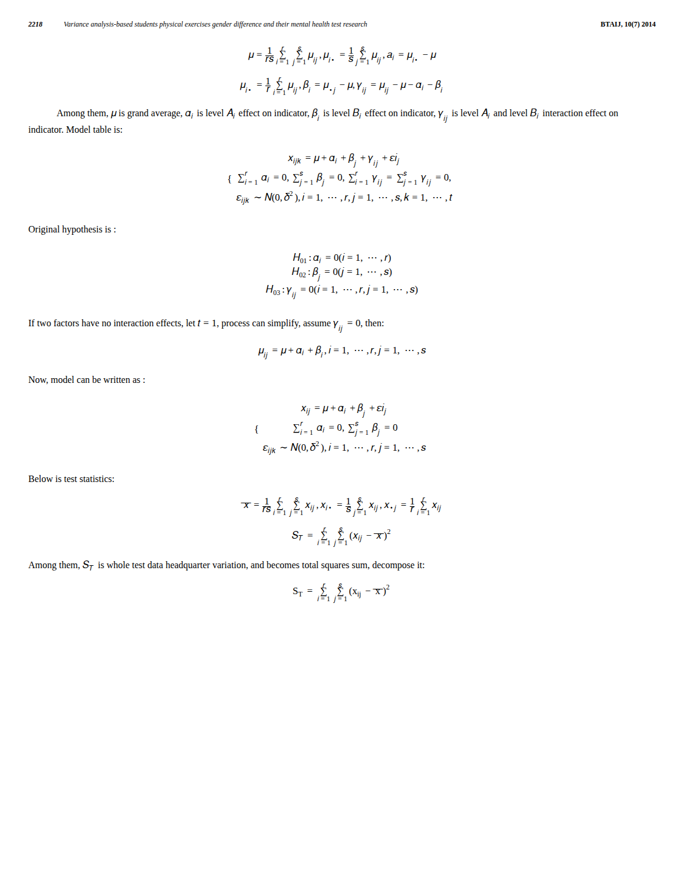2218 Variance analysis-based students physical exercises gender difference and their mental health test research BTAIJ, 10(7) 2014
μ= 1rs ∑i=1r ∑j=1s μij , μi• = 1s ∑j=1s μij , ai = μi• −μ
μi• = 1r ∑i=1r μij , βi = μ•j −μ , γij = μij −μ −αi −βi
Among them, μ is grand average, αi is level Ai effect on indicator, βi is level Bi effect on indicator, γij is level Ai and level Bi interaction effect on indicator. Model table is:
{ xijk =μ+αi +βj +γij +εij ∑i=1r αi=0, ∑j=1s βj=0, ∑i=1r γij= ∑j=1s γij=0, εijk ∼ N(0,δ2) ,i=1,⋯,r, j=1,⋯,s, k=1,⋯,t
Original hypothesis is :
H01: αi=0 (i=1,⋯,r) H02: βj=0 (j=1,⋯,s) H03: γij=0 (i=1,⋯,r, j=1,⋯,s)
If two factors have no interaction effects, let t=1, process can simplify, assume γij=0, then:
μij =μ+αi +βi ,i=1,⋯,r, j=1,⋯,s
Now, model can be written as :
{ xij =μ+αi +βj +εij ∑i=1r αi=0, ∑j=1s βj=0 εijk ∼ N(0,δ2) ,i=1,⋯,r, j=1,⋯,s
Below is test statistics:
x― = 1rs ∑i=1r ∑j=1s xij , xi• = 1s ∑j=1s xij , x•j = 1r ∑i=1r xij
ST = ∑i=1r ∑j=1s (xij −x―) 2
Among them, ST is whole test data headquarter variation, and becomes total squares sum, decompose it:
ST = ∑i=1r ∑j=1s (xij −x―) 2